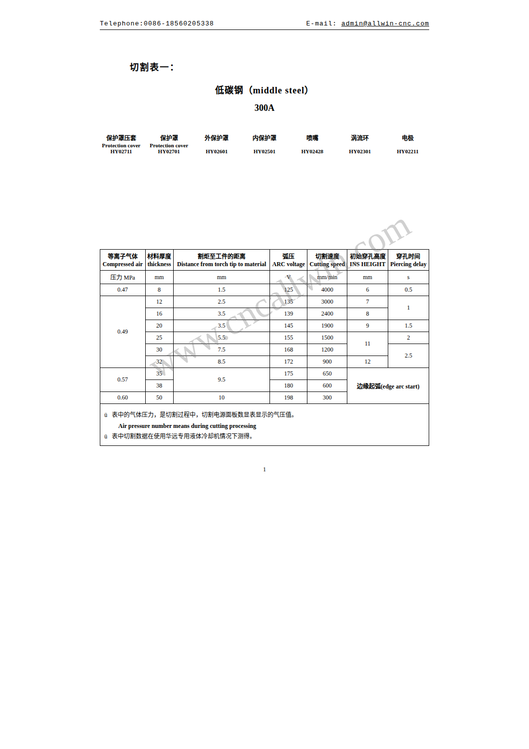Telephone:0086-18560205338
E-mail: admin@allwin-cnc.com
切割表一：
低碳钢（middle steel）
300A
保护罩压套
Protection cover
HY02711
保护罩
Protection cover
HY02701
外保护罩
HY02601
内保护罩
HY02501
喷嘴
HY02428
涡流环
HY02301
电极
HY02211
| 等离子气体 Compressed air | 材料厚度 thickness | 割炬至工件的距离 Distance from torch tip to material | 弧压 ARC voltage | 切割速度 Cutting speed | 初始穿孔高度 INS HEIGHT | 穿孔时间 Piercing delay |
| --- | --- | --- | --- | --- | --- | --- |
| 压力 MPa | mm | mm | V | mm/min | mm | s |
| 0.47 | 8 | 1.5 | 125 | 4000 | 6 | 0.5 |
| 0.49 | 12 | 2.5 | 135 | 3000 | 7 | 1 |
| 16 | 3.5 | 139 | 2400 | 8 |
| 20 | 3.5 | 145 | 1900 | 9 | 1.5 |
| 25 | 5.5 | 155 | 1500 | 11 | 2 |
| 30 | 7.5 | 168 | 1200 | 2.5 |
| 32 | 8.5 | 172 | 900 | 12 |
| 0.57 | 35 | 9.5 | 175 | 650 | 边缘起弧(edge arc start) |
| 38 | 180 | 600 |
| 0.60 | 50 | 10 | 198 | 300 |
| ü 表中的气体压力，是切割过程中，切割电源面板数显表显示的气压值。 Air pressure number means during cutting processing ü 表中切割数据在使用华远专用液体冷却机情况下测得。 |
1
www.cncallwin.com